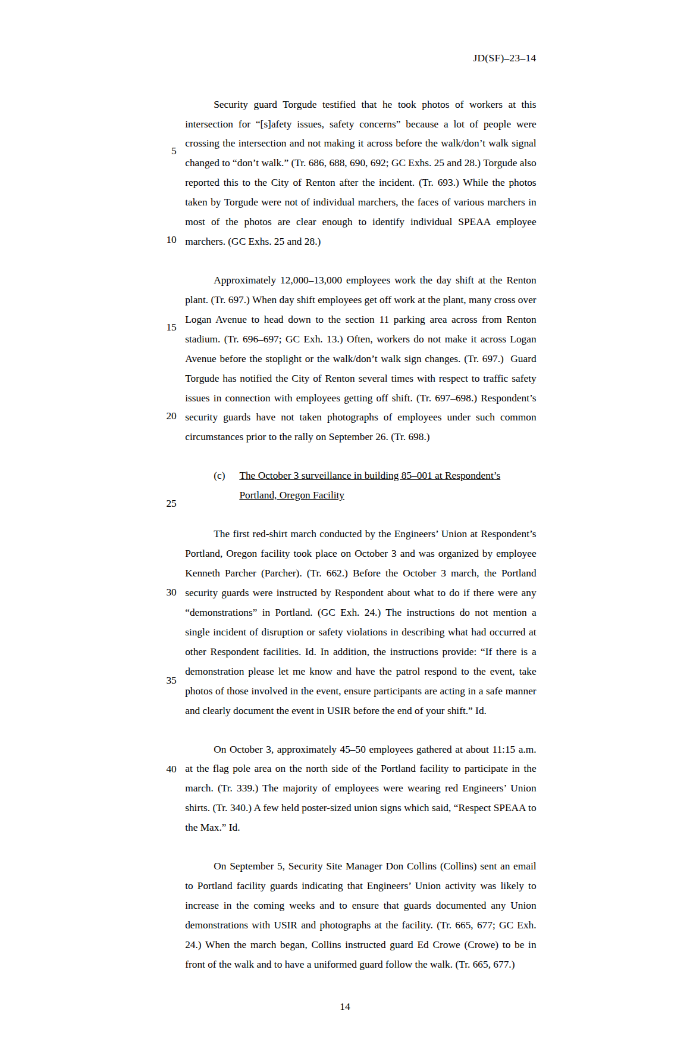JD(SF)–23–14
5 10 15 20 25 30 35 40
Security guard Torgude testified that he took photos of workers at this intersection for “[s]afety issues, safety concerns” because a lot of people were crossing the intersection and not making it across before the walk/don’t walk signal changed to “don’t walk.” (Tr. 686, 688, 690, 692; GC Exhs. 25 and 28.) Torgude also reported this to the City of Renton after the incident. (Tr. 693.) While the photos taken by Torgude were not of individual marchers, the faces of various marchers in most of the photos are clear enough to identify individual SPEAA employee marchers. (GC Exhs. 25 and 28.)
Approximately 12,000–13,000 employees work the day shift at the Renton plant. (Tr. 697.) When day shift employees get off work at the plant, many cross over Logan Avenue to head down to the section 11 parking area across from Renton stadium. (Tr. 696–697; GC Exh. 13.) Often, workers do not make it across Logan Avenue before the stoplight or the walk/don’t walk sign changes. (Tr. 697.) Guard Torgude has notified the City of Renton several times with respect to traffic safety issues in connection with employees getting off shift. (Tr. 697–698.) Respondent’s security guards have not taken photographs of employees under such common circumstances prior to the rally on September 26. (Tr. 698.)
(c) The October 3 surveillance in building 85–001 at Respondent’s Portland, Oregon Facility
The first red-shirt march conducted by the Engineers’ Union at Respondent’s Portland, Oregon facility took place on October 3 and was organized by employee Kenneth Parcher (Parcher). (Tr. 662.) Before the October 3 march, the Portland security guards were instructed by Respondent about what to do if there were any “demonstrations” in Portland. (GC Exh. 24.) The instructions do not mention a single incident of disruption or safety violations in describing what had occurred at other Respondent facilities. Id. In addition, the instructions provide: “If there is a demonstration please let me know and have the patrol respond to the event, take photos of those involved in the event, ensure participants are acting in a safe manner and clearly document the event in USIR before the end of your shift.” Id.
On October 3, approximately 45–50 employees gathered at about 11:15 a.m. at the flag pole area on the north side of the Portland facility to participate in the march. (Tr. 339.) The majority of employees were wearing red Engineers’ Union shirts. (Tr. 340.) A few held poster-sized union signs which said, “Respect SPEAA to the Max.” Id.
On September 5, Security Site Manager Don Collins (Collins) sent an email to Portland facility guards indicating that Engineers’ Union activity was likely to increase in the coming weeks and to ensure that guards documented any Union demonstrations with USIR and photographs at the facility. (Tr. 665, 677; GC Exh. 24.) When the march began, Collins instructed guard Ed Crowe (Crowe) to be in front of the walk and to have a uniformed guard follow the walk. (Tr. 665, 677.)
14